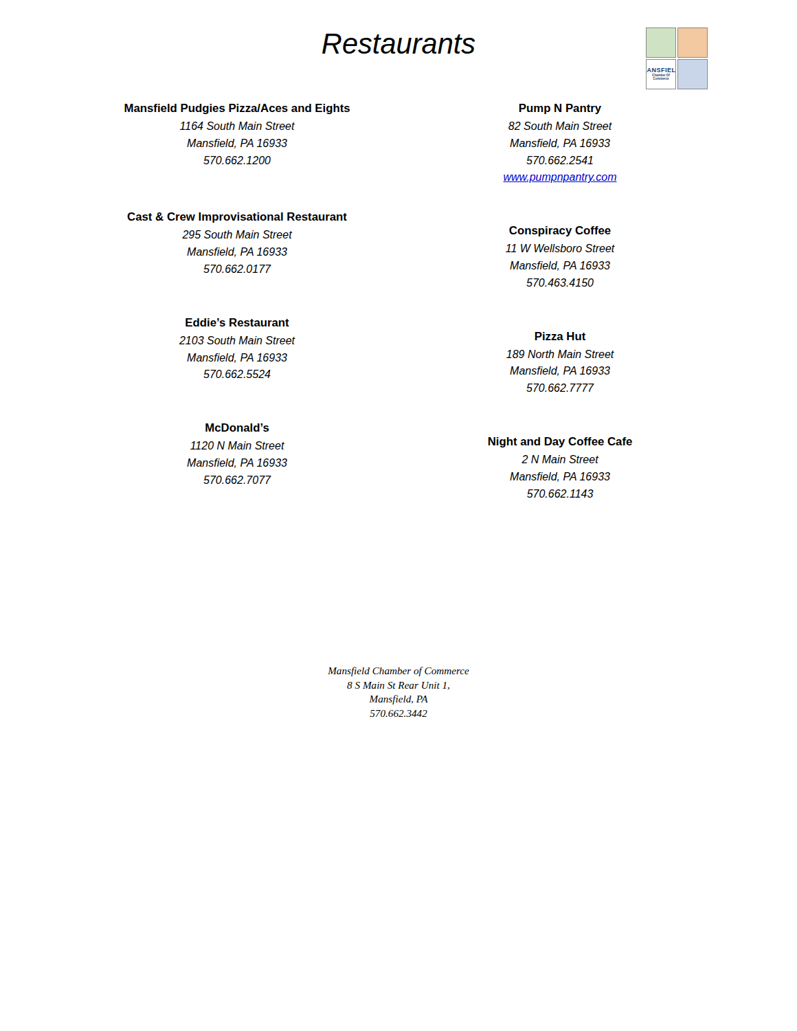MANSFIELD Chamber Of Commerce
Restaurants
Mansfield Pudgies Pizza/Aces and Eights
1164 South Main Street
Mansfield, PA 16933
570.662.1200
Cast & Crew Improvisational Restaurant
295 South Main Street
Mansfield, PA 16933
570.662.0177
Eddie’s Restaurant
2103 South Main Street
Mansfield, PA 16933
570.662.5524
McDonald’s
1120 N Main Street
Mansfield, PA 16933
570.662.7077
Pump N Pantry
82 South Main Street
Mansfield, PA 16933
570.662.2541
www.pumpnpantry.com
Conspiracy Coffee
11 W Wellsboro Street
Mansfield, PA 16933
570.463.4150
Pizza Hut
189 North Main Street
Mansfield, PA 16933
570.662.7777
Night and Day Coffee Cafe
2 N Main Street
Mansfield, PA 16933
570.662.1143
Mansfield Chamber of Commerce
8 S Main St Rear Unit 1,
Mansfield, PA
570.662.3442